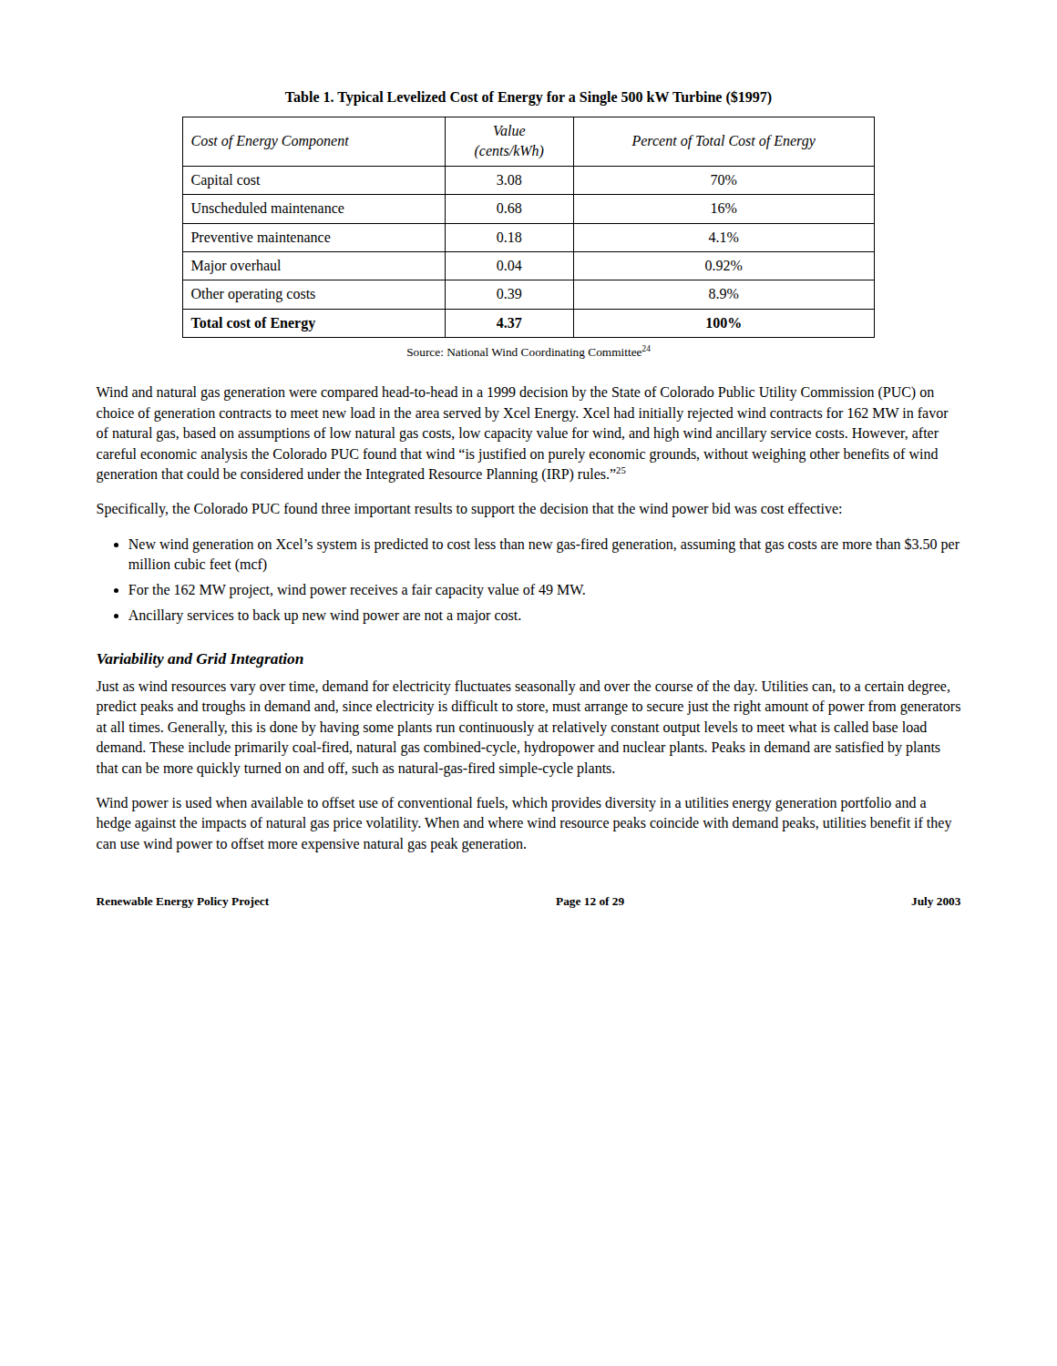Table 1. Typical Levelized Cost of Energy for a Single 500 kW Turbine ($1997)
| Cost of Energy Component | Value (cents/kWh) | Percent of Total Cost of Energy |
| --- | --- | --- |
| Capital cost | 3.08 | 70% |
| Unscheduled maintenance | 0.68 | 16% |
| Preventive maintenance | 0.18 | 4.1% |
| Major overhaul | 0.04 | 0.92% |
| Other operating costs | 0.39 | 8.9% |
| Total cost of Energy | 4.37 | 100% |
Source: National Wind Coordinating Committee24
Wind and natural gas generation were compared head-to-head in a 1999 decision by the State of Colorado Public Utility Commission (PUC) on choice of generation contracts to meet new load in the area served by Xcel Energy. Xcel had initially rejected wind contracts for 162 MW in favor of natural gas, based on assumptions of low natural gas costs, low capacity value for wind, and high wind ancillary service costs. However, after careful economic analysis the Colorado PUC found that wind “is justified on purely economic grounds, without weighing other benefits of wind generation that could be considered under the Integrated Resource Planning (IRP) rules.”25
Specifically, the Colorado PUC found three important results to support the decision that the wind power bid was cost effective:
New wind generation on Xcel’s system is predicted to cost less than new gas-fired generation, assuming that gas costs are more than $3.50 per million cubic feet (mcf)
For the 162 MW project, wind power receives a fair capacity value of 49 MW.
Ancillary services to back up new wind power are not a major cost.
Variability and Grid Integration
Just as wind resources vary over time, demand for electricity fluctuates seasonally and over the course of the day. Utilities can, to a certain degree, predict peaks and troughs in demand and, since electricity is difficult to store, must arrange to secure just the right amount of power from generators at all times. Generally, this is done by having some plants run continuously at relatively constant output levels to meet what is called base load demand. These include primarily coal-fired, natural gas combined-cycle, hydropower and nuclear plants. Peaks in demand are satisfied by plants that can be more quickly turned on and off, such as natural-gas-fired simple-cycle plants.
Wind power is used when available to offset use of conventional fuels, which provides diversity in a utilities energy generation portfolio and a hedge against the impacts of natural gas price volatility. When and where wind resource peaks coincide with demand peaks, utilities benefit if they can use wind power to offset more expensive natural gas peak generation.
Renewable Energy Policy Project Page 12 of 29 July 2003